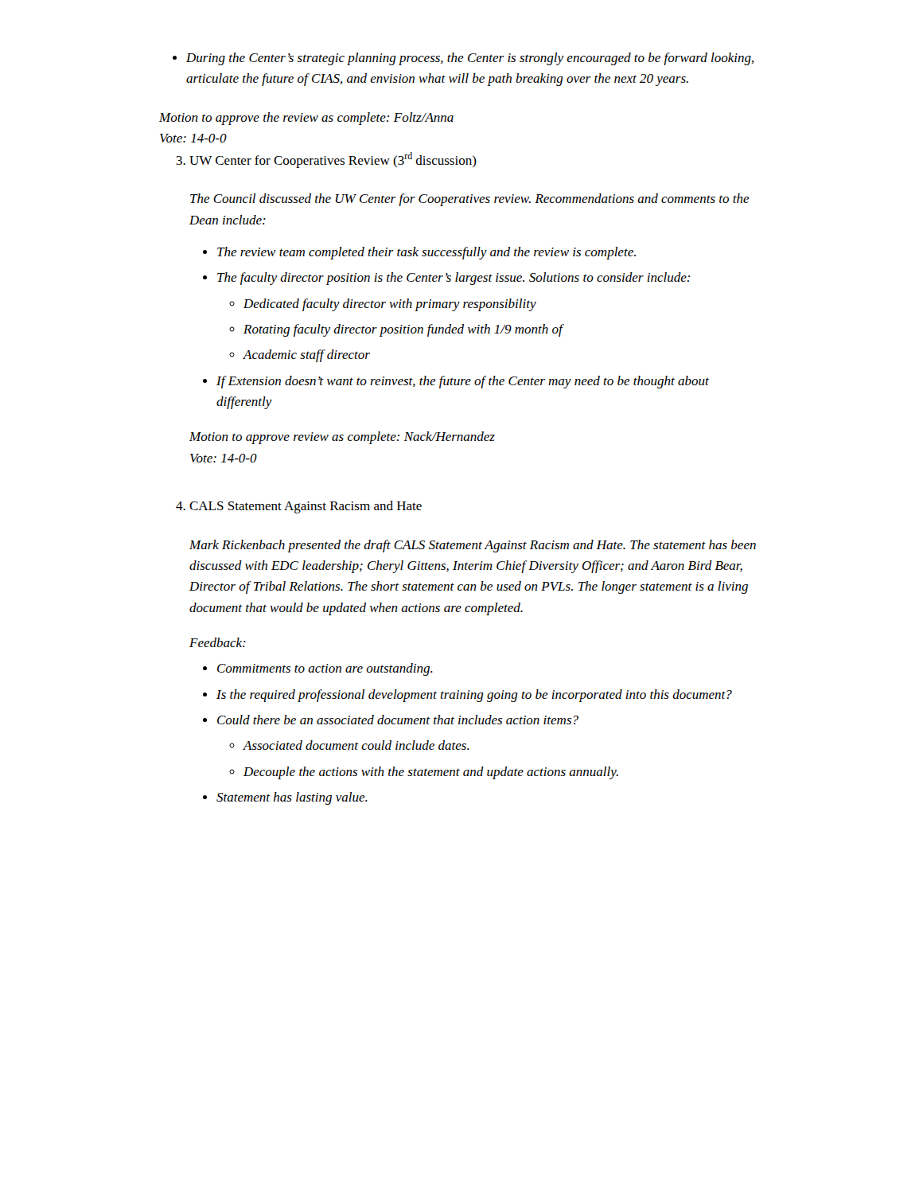During the Center’s strategic planning process, the Center is strongly encouraged to be forward looking, articulate the future of CIAS, and envision what will be path breaking over the next 20 years.
Motion to approve the review as complete: Foltz/Anna
Vote: 14-0-0
UW Center for Cooperatives Review (3rd discussion)
The Council discussed the UW Center for Cooperatives review. Recommendations and comments to the Dean include:
The review team completed their task successfully and the review is complete.
The faculty director position is the Center’s largest issue. Solutions to consider include:
Dedicated faculty director with primary responsibility
Rotating faculty director position funded with 1/9 month of
Academic staff director
If Extension doesn’t want to reinvest, the future of the Center may need to be thought about differently
Motion to approve review as complete: Nack/Hernandez
Vote: 14-0-0
CALS Statement Against Racism and Hate
Mark Rickenbach presented the draft CALS Statement Against Racism and Hate. The statement has been discussed with EDC leadership; Cheryl Gittens, Interim Chief Diversity Officer; and Aaron Bird Bear, Director of Tribal Relations. The short statement can be used on PVLs. The longer statement is a living document that would be updated when actions are completed.
Feedback:
Commitments to action are outstanding.
Is the required professional development training going to be incorporated into this document?
Could there be an associated document that includes action items?
Associated document could include dates.
Decouple the actions with the statement and update actions annually.
Statement has lasting value.